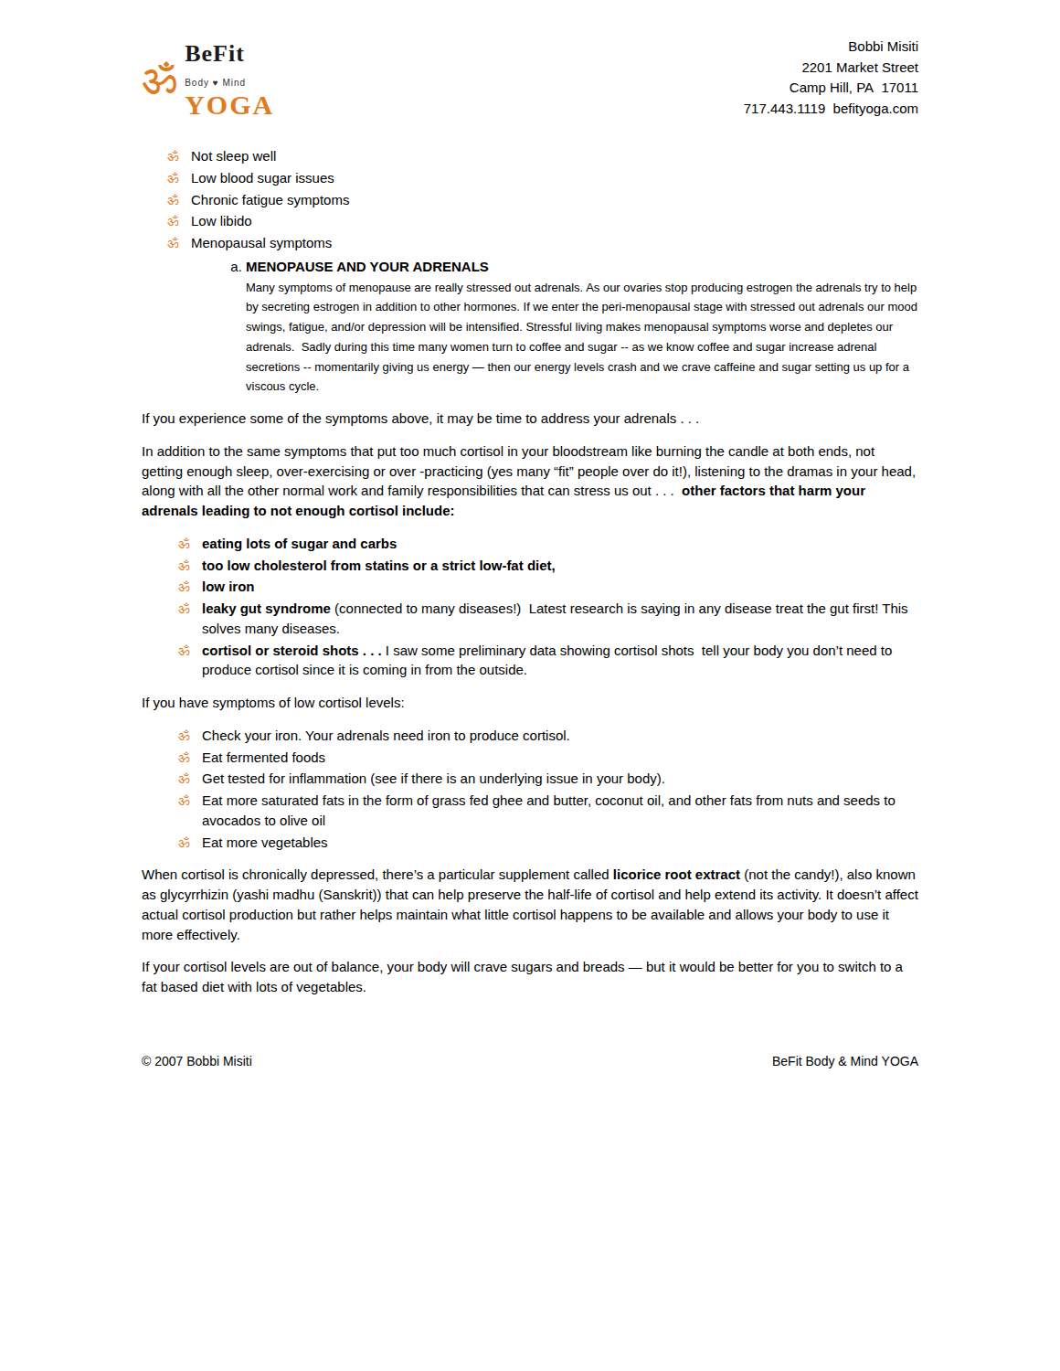ॐ BeFit
Body ♥ Mind YOGA
Bobbi Misiti
2201 Market Street
Camp Hill, PA 17011
717.443.1119 befityoga.com
Not sleep well
Low blood sugar issues
Chronic fatigue symptoms
Low libido
Menopausal symptoms
MENOPAUSE AND YOUR ADRENALS
Many symptoms of menopause are really stressed out adrenals. As our ovaries stop producing estrogen the adrenals try to help by secreting estrogen in addition to other hormones. If we enter the peri-menopausal stage with stressed out adrenals our mood swings, fatigue, and/or depression will be intensified. Stressful living makes menopausal symptoms worse and depletes our adrenals. Sadly during this time many women turn to coffee and sugar -- as we know coffee and sugar increase adrenal secretions -- momentarily giving us energy — then our energy levels crash and we crave caffeine and sugar setting us up for a viscous cycle.
If you experience some of the symptoms above, it may be time to address your adrenals . . .
In addition to the same symptoms that put too much cortisol in your bloodstream like burning the candle at both ends, not getting enough sleep, over-exercising or over -practicing (yes many “fit” people over do it!), listening to the dramas in your head, along with all the other normal work and family responsibilities that can stress us out . . . other factors that harm your adrenals leading to not enough cortisol include:
eating lots of sugar and carbs
too low cholesterol from statins or a strict low-fat diet,
low iron
leaky gut syndrome (connected to many diseases!) Latest research is saying in any disease treat the gut first! This solves many diseases.
cortisol or steroid shots . . . I saw some preliminary data showing cortisol shots tell your body you don’t need to produce cortisol since it is coming in from the outside.
If you have symptoms of low cortisol levels:
Check your iron. Your adrenals need iron to produce cortisol.
Eat fermented foods
Get tested for inflammation (see if there is an underlying issue in your body).
Eat more saturated fats in the form of grass fed ghee and butter, coconut oil, and other fats from nuts and seeds to avocados to olive oil
Eat more vegetables
When cortisol is chronically depressed, there’s a particular supplement called licorice root extract (not the candy!), also known as glycyrrhizin (yashi madhu (Sanskrit)) that can help preserve the half-life of cortisol and help extend its activity. It doesn’t affect actual cortisol production but rather helps maintain what little cortisol happens to be available and allows your body to use it more effectively.
If your cortisol levels are out of balance, your body will crave sugars and breads — but it would be better for you to switch to a fat based diet with lots of vegetables.
© 2007 Bobbi Misiti BeFit Body & Mind YOGA